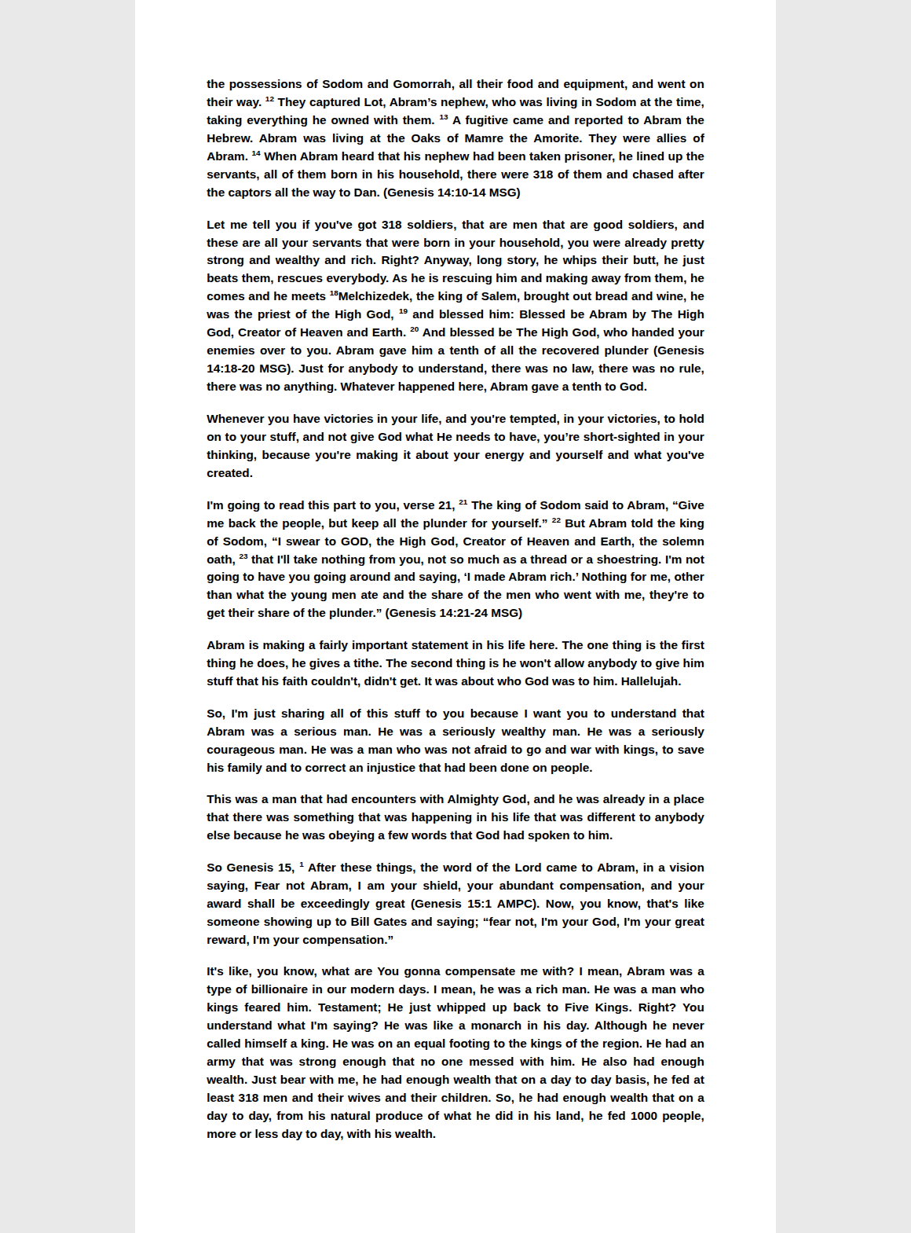the possessions of Sodom and Gomorrah, all their food and equipment, and went on their way. 12 They captured Lot, Abram’s nephew, who was living in Sodom at the time, taking everything he owned with them. 13 A fugitive came and reported to Abram the Hebrew. Abram was living at the Oaks of Mamre the Amorite. They were allies of Abram. 14 When Abram heard that his nephew had been taken prisoner, he lined up the servants, all of them born in his household, there were 318 of them and chased after the captors all the way to Dan. (Genesis 14:10-14 MSG)
Let me tell you if you've got 318 soldiers, that are men that are good soldiers, and these are all your servants that were born in your household, you were already pretty strong and wealthy and rich. Right? Anyway, long story, he whips their butt, he just beats them, rescues everybody. As he is rescuing him and making away from them, he comes and he meets 18Melchizedek, the king of Salem, brought out bread and wine, he was the priest of the High God, 19 and blessed him: Blessed be Abram by The High God, Creator of Heaven and Earth. 20 And blessed be The High God, who handed your enemies over to you. Abram gave him a tenth of all the recovered plunder (Genesis 14:18-20 MSG). Just for anybody to understand, there was no law, there was no rule, there was no anything. Whatever happened here, Abram gave a tenth to God.
Whenever you have victories in your life, and you're tempted, in your victories, to hold on to your stuff, and not give God what He needs to have, you’re short-sighted in your thinking, because you're making it about your energy and yourself and what you've created.
I'm going to read this part to you, verse 21, 21 The king of Sodom said to Abram, “Give me back the people, but keep all the plunder for yourself.” 22 But Abram told the king of Sodom, “I swear to GOD, the High God, Creator of Heaven and Earth, the solemn oath, 23 that I'll take nothing from you, not so much as a thread or a shoestring. I'm not going to have you going around and saying, ‘I made Abram rich.’ Nothing for me, other than what the young men ate and the share of the men who went with me, they're to get their share of the plunder.” (Genesis 14:21-24 MSG)
Abram is making a fairly important statement in his life here. The one thing is the first thing he does, he gives a tithe. The second thing is he won't allow anybody to give him stuff that his faith couldn't, didn't get. It was about who God was to him. Hallelujah.
So, I'm just sharing all of this stuff to you because I want you to understand that Abram was a serious man. He was a seriously wealthy man. He was a seriously courageous man. He was a man who was not afraid to go and war with kings, to save his family and to correct an injustice that had been done on people.
This was a man that had encounters with Almighty God, and he was already in a place that there was something that was happening in his life that was different to anybody else because he was obeying a few words that God had spoken to him.
So Genesis 15, 1 After these things, the word of the Lord came to Abram, in a vision saying, Fear not Abram, I am your shield, your abundant compensation, and your award shall be exceedingly great (Genesis 15:1 AMPC). Now, you know, that's like someone showing up to Bill Gates and saying; “fear not, I'm your God, I'm your great reward, I'm your compensation.”
It's like, you know, what are You gonna compensate me with? I mean, Abram was a type of billionaire in our modern days. I mean, he was a rich man. He was a man who kings feared him. Testament; He just whipped up back to Five Kings. Right? You understand what I'm saying? He was like a monarch in his day. Although he never called himself a king. He was on an equal footing to the kings of the region. He had an army that was strong enough that no one messed with him. He also had enough wealth. Just bear with me, he had enough wealth that on a day to day basis, he fed at least 318 men and their wives and their children. So, he had enough wealth that on a day to day, from his natural produce of what he did in his land, he fed 1000 people, more or less day to day, with his wealth.